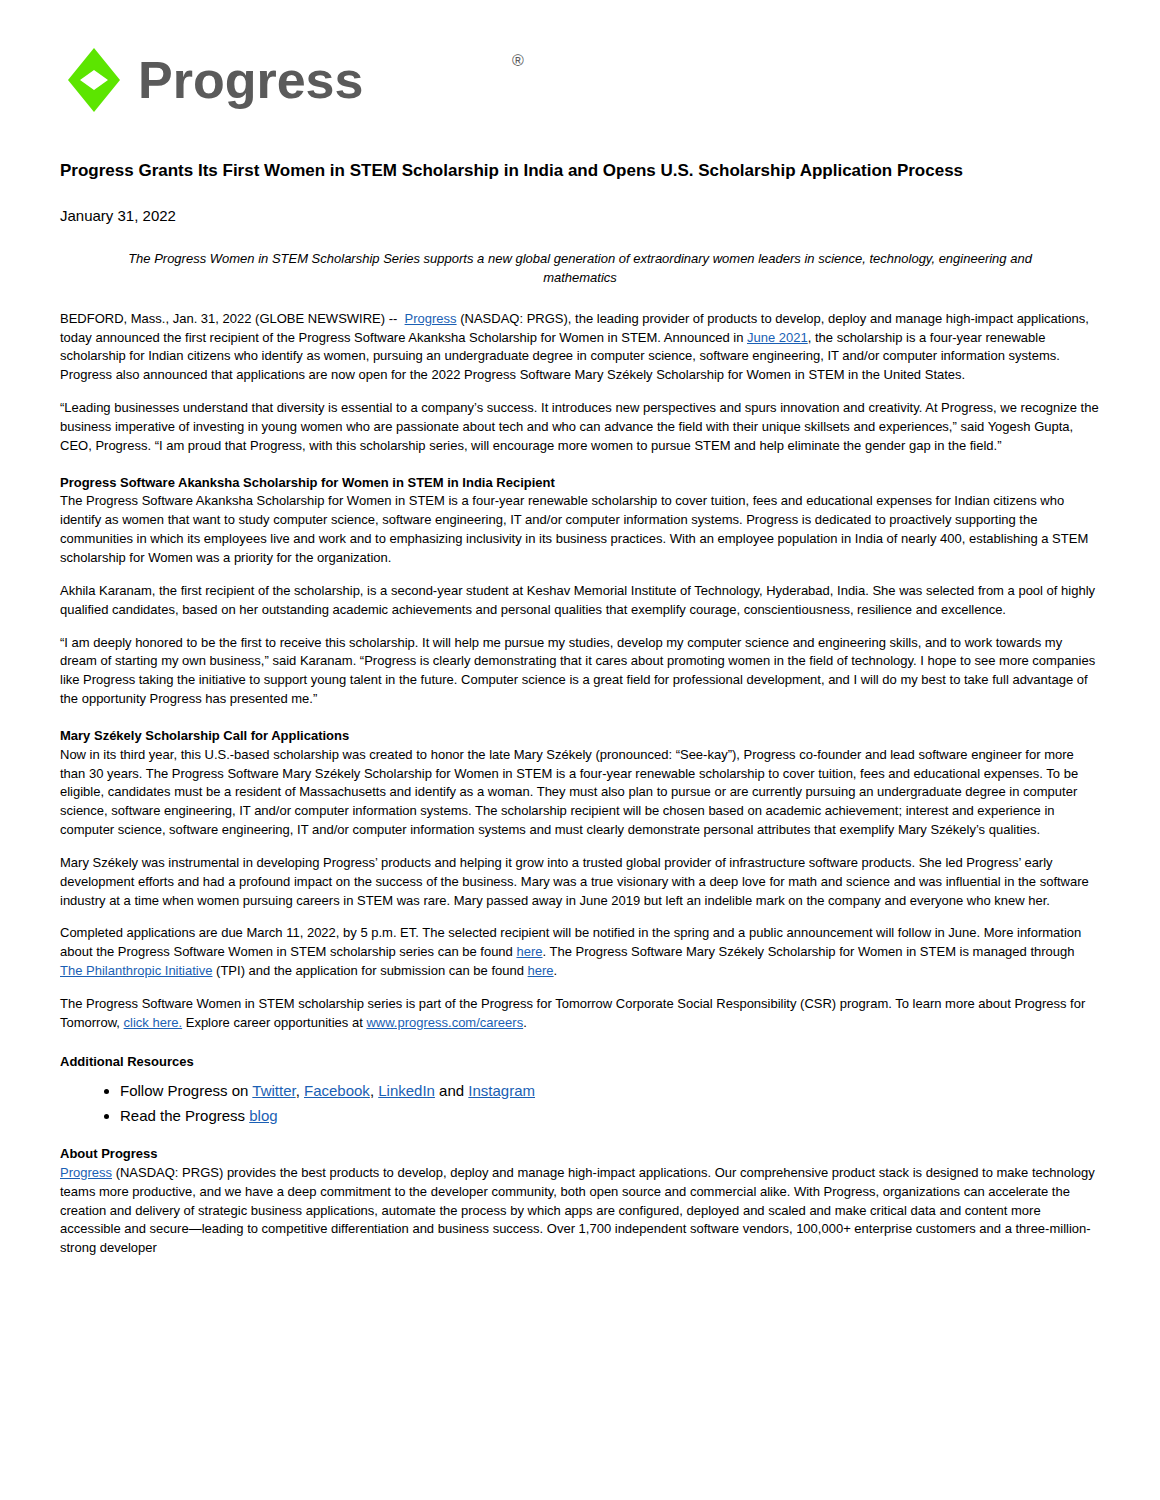Progress ®
Progress Grants Its First Women in STEM Scholarship in India and Opens U.S. Scholarship Application Process
January 31, 2022
The Progress Women in STEM Scholarship Series supports a new global generation of extraordinary women leaders in science, technology, engineering and mathematics
BEDFORD, Mass., Jan. 31, 2022 (GLOBE NEWSWIRE) -- Progress (NASDAQ: PRGS), the leading provider of products to develop, deploy and manage high-impact applications, today announced the first recipient of the Progress Software Akanksha Scholarship for Women in STEM. Announced in June 2021, the scholarship is a four-year renewable scholarship for Indian citizens who identify as women, pursuing an undergraduate degree in computer science, software engineering, IT and/or computer information systems. Progress also announced that applications are now open for the 2022 Progress Software Mary Székely Scholarship for Women in STEM in the United States.
“Leading businesses understand that diversity is essential to a company’s success. It introduces new perspectives and spurs innovation and creativity. At Progress, we recognize the business imperative of investing in young women who are passionate about tech and who can advance the field with their unique skillsets and experiences,” said Yogesh Gupta, CEO, Progress. “I am proud that Progress, with this scholarship series, will encourage more women to pursue STEM and help eliminate the gender gap in the field.”
Progress Software Akanksha Scholarship for Women in STEM in India Recipient
The Progress Software Akanksha Scholarship for Women in STEM is a four-year renewable scholarship to cover tuition, fees and educational expenses for Indian citizens who identify as women that want to study computer science, software engineering, IT and/or computer information systems. Progress is dedicated to proactively supporting the communities in which its employees live and work and to emphasizing inclusivity in its business practices. With an employee population in India of nearly 400, establishing a STEM scholarship for Women was a priority for the organization.
Akhila Karanam, the first recipient of the scholarship, is a second-year student at Keshav Memorial Institute of Technology, Hyderabad, India. She was selected from a pool of highly qualified candidates, based on her outstanding academic achievements and personal qualities that exemplify courage, conscientiousness, resilience and excellence.
“I am deeply honored to be the first to receive this scholarship. It will help me pursue my studies, develop my computer science and engineering skills, and to work towards my dream of starting my own business,” said Karanam. “Progress is clearly demonstrating that it cares about promoting women in the field of technology. I hope to see more companies like Progress taking the initiative to support young talent in the future. Computer science is a great field for professional development, and I will do my best to take full advantage of the opportunity Progress has presented me.”
Mary Székely Scholarship Call for Applications
Now in its third year, this U.S.-based scholarship was created to honor the late Mary Székely (pronounced: “See-kay”), Progress co-founder and lead software engineer for more than 30 years. The Progress Software Mary Székely Scholarship for Women in STEM is a four-year renewable scholarship to cover tuition, fees and educational expenses. To be eligible, candidates must be a resident of Massachusetts and identify as a woman. They must also plan to pursue or are currently pursuing an undergraduate degree in computer science, software engineering, IT and/or computer information systems. The scholarship recipient will be chosen based on academic achievement; interest and experience in computer science, software engineering, IT and/or computer information systems and must clearly demonstrate personal attributes that exemplify Mary Székely’s qualities.
Mary Székely was instrumental in developing Progress’ products and helping it grow into a trusted global provider of infrastructure software products. She led Progress’ early development efforts and had a profound impact on the success of the business. Mary was a true visionary with a deep love for math and science and was influential in the software industry at a time when women pursuing careers in STEM was rare. Mary passed away in June 2019 but left an indelible mark on the company and everyone who knew her.
Completed applications are due March 11, 2022, by 5 p.m. ET. The selected recipient will be notified in the spring and a public announcement will follow in June. More information about the Progress Software Women in STEM scholarship series can be found here. The Progress Software Mary Székely Scholarship for Women in STEM is managed through The Philanthropic Initiative (TPI) and the application for submission can be found here.
The Progress Software Women in STEM scholarship series is part of the Progress for Tomorrow Corporate Social Responsibility (CSR) program. To learn more about Progress for Tomorrow, click here. Explore career opportunities at www.progress.com/careers.
Additional Resources
Follow Progress on Twitter, Facebook, LinkedIn and Instagram
Read the Progress blog
About Progress
Progress (NASDAQ: PRGS) provides the best products to develop, deploy and manage high-impact applications. Our comprehensive product stack is designed to make technology teams more productive, and we have a deep commitment to the developer community, both open source and commercial alike. With Progress, organizations can accelerate the creation and delivery of strategic business applications, automate the process by which apps are configured, deployed and scaled and make critical data and content more accessible and secure—leading to competitive differentiation and business success. Over 1,700 independent software vendors, 100,000+ enterprise customers and a three-million-strong developer